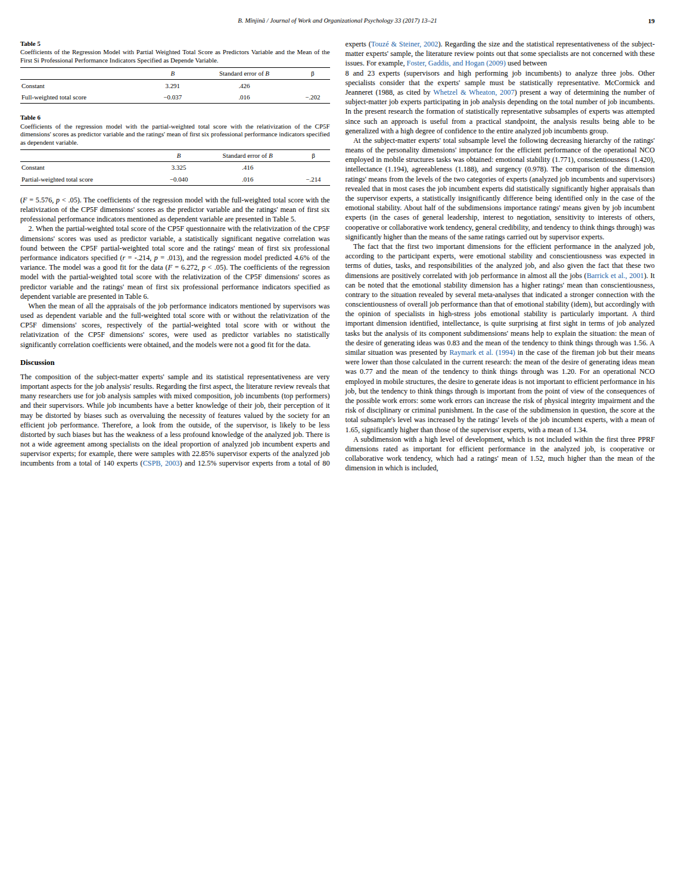B. Mînjină / Journal of Work and Organizational Psychology 33 (2017) 13–21
19
Table 5
Coefficients of the Regression Model with Partial Weighted Total Score as Predictors Variable and the Mean of the First Si Professional Performance Indicators Specified as Depende Variable.
| | B | Standard error of B | β |
| --- | --- | --- | --- |
| Constant | 3.291 | .426 | |
| Full-weighted total score | −0.037 | .016 | −.202 |
Table 6
Coefficients of the regression model with the partial-weighted total score with the relativization of the CP5F dimensions' scores as predictor variable and the ratings' mean of first six professional performance indicators specified as dependent variable.
| | B | Standard error of B | β |
| --- | --- | --- | --- |
| Constant | 3.325 | .416 | |
| Partial-weighted total score | −0.040 | .016 | −.214 |
(F = 5.576, p < .05). The coefficients of the regression model with the full-weighted total score with the relativization of the CP5F dimensions' scores as the predictor variable and the ratings' mean of first six professional performance indicators mentioned as dependent variable are presented in Table 5.
2. When the partial-weighted total score of the CP5F questionnaire with the relativization of the CP5F dimensions' scores was used as predictor variable, a statistically significant negative correlation was found between the CP5F partial-weighted total score and the ratings' mean of first six professional performance indicators specified (r = -.214, p = .013), and the regression model predicted 4.6% of the variance. The model was a good fit for the data (F = 6.272, p < .05). The coefficients of the regression model with the partial-weighted total score with the relativization of the CP5F dimensions' scores as predictor variable and the ratings' mean of first six professional performance indicators specified as dependent variable are presented in Table 6.
When the mean of all the appraisals of the job performance indicators mentioned by supervisors was used as dependent variable and the full-weighted total score with or without the relativization of the CP5F dimensions' scores, respectively of the partial-weighted total score with or without the relativization of the CP5F dimensions' scores, were used as predictor variables no statistically significantly correlation coefficients were obtained, and the models were not a good fit for the data.
Discussion
The composition of the subject-matter experts' sample and its statistical representativeness are very important aspects for the job analysis' results. Regarding the first aspect, the literature review reveals that many researchers use for job analysis samples with mixed composition, job incumbents (top performers) and their supervisors. While job incumbents have a better knowledge of their job, their perception of it may be distorted by biases such as overvaluing the necessity of features valued by the society for an efficient job performance. Therefore, a look from the outside, of the supervisor, is likely to be less distorted by such biases but has the weakness of a less profound knowledge of the analyzed job. There is not a wide agreement among specialists on the ideal proportion of analyzed job incumbent experts and supervisor experts; for example, there were samples with 22.85% supervisor experts of the analyzed job incumbents from a total of 140 experts (CSPB, 2003) and 12.5% supervisor experts from a total of 80 experts (Touzé & Steiner, 2002). Regarding the size and the statistical representativeness of the subject-matter experts' sample, the literature review points out that some specialists are not concerned with these issues. For example, Foster, Gaddis, and Hogan (2009) used between
8 and 23 experts (supervisors and high performing job incumbents) to analyze three jobs. Other specialists consider that the experts' sample must be statistically representative. McCormick and Jeanneret (1988, as cited by Whetzel & Wheaton, 2007) present a way of determining the number of subject-matter job experts participating in job analysis depending on the total number of job incumbents. In the present research the formation of statistically representative subsamples of experts was attempted since such an approach is useful from a practical standpoint, the analysis results being able to be generalized with a high degree of confidence to the entire analyzed job incumbents group.
At the subject-matter experts' total subsample level the following decreasing hierarchy of the ratings' means of the personality dimensions' importance for the efficient performance of the operational NCO employed in mobile structures tasks was obtained: emotional stability (1.771), conscientiousness (1.420), intellectance (1.194), agreeableness (1.188), and surgency (0.978). The comparison of the dimension ratings' means from the levels of the two categories of experts (analyzed job incumbents and supervisors) revealed that in most cases the job incumbent experts did statistically significantly higher appraisals than the supervisor experts, a statistically insignificantly difference being identified only in the case of the emotional stability. About half of the subdimensions importance ratings' means given by job incumbent experts (in the cases of general leadership, interest to negotiation, sensitivity to interests of others, cooperative or collaborative work tendency, general credibility, and tendency to think things through) was significantly higher than the means of the same ratings carried out by supervisor experts.
The fact that the first two important dimensions for the efficient performance in the analyzed job, according to the participant experts, were emotional stability and conscientiousness was expected in terms of duties, tasks, and responsibilities of the analyzed job, and also given the fact that these two dimensions are positively correlated with job performance in almost all the jobs (Barrick et al., 2001). It can be noted that the emotional stability dimension has a higher ratings' mean than conscientiousness, contrary to the situation revealed by several meta-analyses that indicated a stronger connection with the conscientiousness of overall job performance than that of emotional stability (idem), but accordingly with the opinion of specialists in high-stress jobs emotional stability is particularly important. A third important dimension identified, intellectance, is quite surprising at first sight in terms of job analyzed tasks but the analysis of its component subdimensions' means help to explain the situation: the mean of the desire of generating ideas was 0.83 and the mean of the tendency to think things through was 1.56. A similar situation was presented by Raymark et al. (1994) in the case of the fireman job but their means were lower than those calculated in the current research: the mean of the desire of generating ideas mean was 0.77 and the mean of the tendency to think things through was 1.20. For an operational NCO employed in mobile structures, the desire to generate ideas is not important to efficient performance in his job, but the tendency to think things through is important from the point of view of the consequences of the possible work errors: some work errors can increase the risk of physical integrity impairment and the risk of disciplinary or criminal punishment. In the case of the subdimension in question, the score at the total subsample's level was increased by the ratings' levels of the job incumbent experts, with a mean of 1.65, significantly higher than those of the supervisor experts, with a mean of 1.34.
A subdimension with a high level of development, which is not included within the first three PPRF dimensions rated as important for efficient performance in the analyzed job, is cooperative or collaborative work tendency, which had a ratings' mean of 1.52, much higher than the mean of the dimension in which is included,